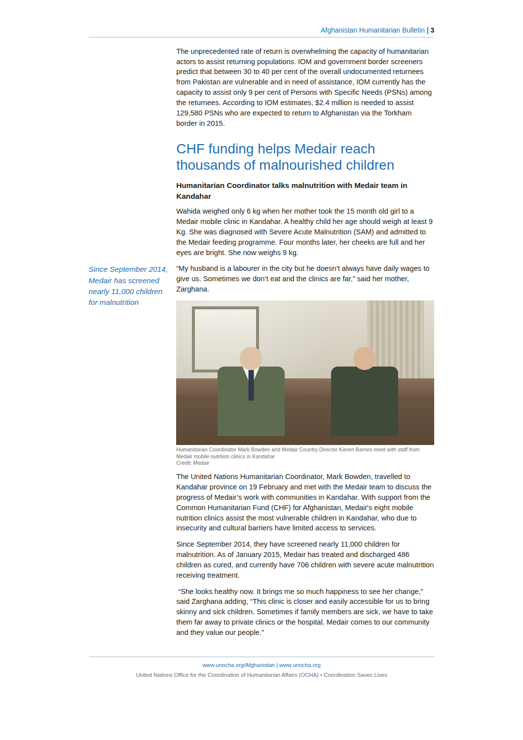Afghanistan Humanitarian Bulletin | 3
Since September 2014, Medair has screened nearly 11,000 children for malnutrition
The unprecedented rate of return is overwhelming the capacity of humanitarian actors to assist returning populations. IOM and government border screeners predict that between 30 to 40 per cent of the overall undocumented returnees from Pakistan are vulnerable and in need of assistance, IOM currently has the capacity to assist only 9 per cent of Persons with Specific Needs (PSNs) among the returnees. According to IOM estimates, $2.4 million is needed to assist 129,580 PSNs who are expected to return to Afghanistan via the Torkham border in 2015.
CHF funding helps Medair reach thousands of malnourished children
Humanitarian Coordinator talks malnutrition with Medair team in Kandahar
Wahida weighed only 6 kg when her mother took the 15 month old girl to a Medair mobile clinic in Kandahar. A healthy child her age should weigh at least 9 Kg. She was diagnosed with Severe Acute Malnutrition (SAM) and admitted to the Medair feeding programme. Four months later, her cheeks are full and her eyes are bright. She now weighs 9 kg.
“My husband is a labourer in the city but he doesn’t always have daily wages to give us. Sometimes we don’t eat and the clinics are far,” said her mother, Zarghana.
Humanitarian Coordinator Mark Bowden and Medair Country Director Kieren Barnes meet with staff from Medair mobile nutrition clinics in Kandahar
Credit: Medair
The United Nations Humanitarian Coordinator, Mark Bowden, travelled to Kandahar province on 19 February and met with the Medair team to discuss the progress of Medair’s work with communities in Kandahar. With support from the Common Humanitarian Fund (CHF) for Afghanistan, Medair's eight mobile nutrition clinics assist the most vulnerable children in Kandahar, who due to insecurity and cultural barriers have limited access to services.
Since September 2014, they have screened nearly 11,000 children for malnutrition. As of January 2015, Medair has treated and discharged 486 children as cured, and currently have 706 children with severe acute malnutrition receiving treatment.
“She looks healthy now. It brings me so much happiness to see her change,” said Zarghana adding, “This clinic is closer and easily accessible for us to bring skinny and sick children. Sometimes if family members are sick, we have to take them far away to private clinics or the hospital. Medair comes to our community and they value our people.”
www.unocha.org/Afghanistan | www.unocha.org
United Nations Office for the Coordination of Humanitarian Affairs (OCHA) • Coordination Saves Lives